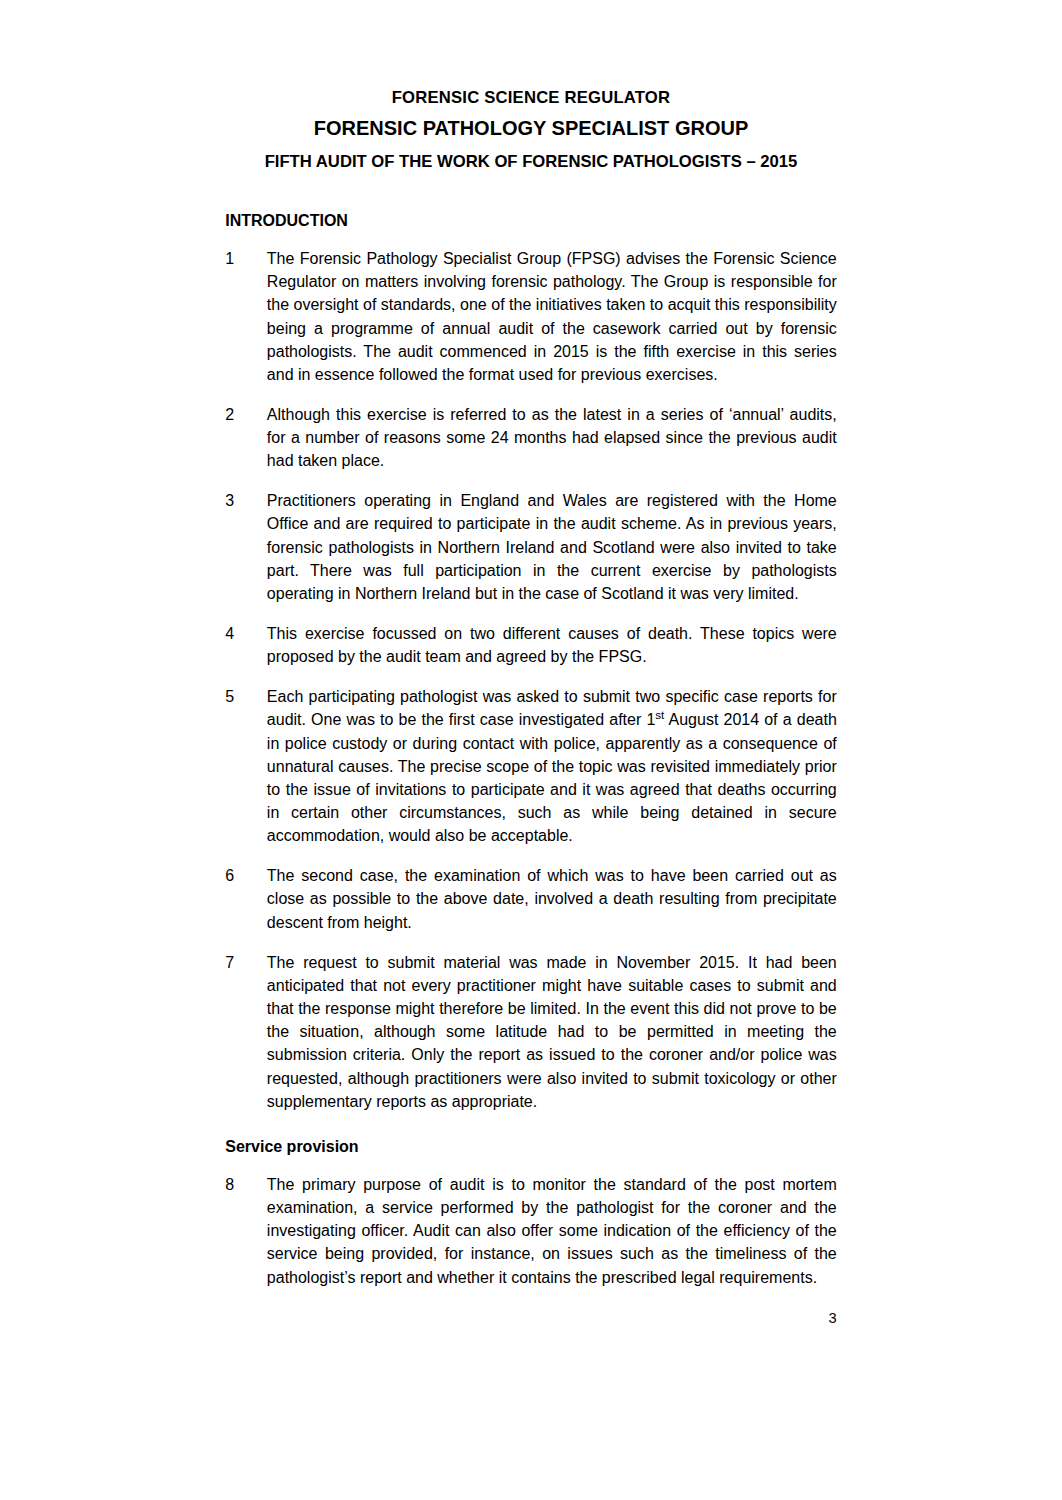FORENSIC SCIENCE REGULATOR
FORENSIC PATHOLOGY SPECIALIST GROUP
FIFTH AUDIT OF THE WORK OF FORENSIC PATHOLOGISTS – 2015
INTRODUCTION
1 The Forensic Pathology Specialist Group (FPSG) advises the Forensic Science Regulator on matters involving forensic pathology. The Group is responsible for the oversight of standards, one of the initiatives taken to acquit this responsibility being a programme of annual audit of the casework carried out by forensic pathologists. The audit commenced in 2015 is the fifth exercise in this series and in essence followed the format used for previous exercises.
2 Although this exercise is referred to as the latest in a series of ‘annual’ audits, for a number of reasons some 24 months had elapsed since the previous audit had taken place.
3 Practitioners operating in England and Wales are registered with the Home Office and are required to participate in the audit scheme. As in previous years, forensic pathologists in Northern Ireland and Scotland were also invited to take part. There was full participation in the current exercise by pathologists operating in Northern Ireland but in the case of Scotland it was very limited.
4 This exercise focussed on two different causes of death. These topics were proposed by the audit team and agreed by the FPSG.
5 Each participating pathologist was asked to submit two specific case reports for audit. One was to be the first case investigated after 1st August 2014 of a death in police custody or during contact with police, apparently as a consequence of unnatural causes. The precise scope of the topic was revisited immediately prior to the issue of invitations to participate and it was agreed that deaths occurring in certain other circumstances, such as while being detained in secure accommodation, would also be acceptable.
6 The second case, the examination of which was to have been carried out as close as possible to the above date, involved a death resulting from precipitate descent from height.
7 The request to submit material was made in November 2015. It had been anticipated that not every practitioner might have suitable cases to submit and that the response might therefore be limited. In the event this did not prove to be the situation, although some latitude had to be permitted in meeting the submission criteria. Only the report as issued to the coroner and/or police was requested, although practitioners were also invited to submit toxicology or other supplementary reports as appropriate.
Service provision
8 The primary purpose of audit is to monitor the standard of the post mortem examination, a service performed by the pathologist for the coroner and the investigating officer. Audit can also offer some indication of the efficiency of the service being provided, for instance, on issues such as the timeliness of the pathologist’s report and whether it contains the prescribed legal requirements.
3